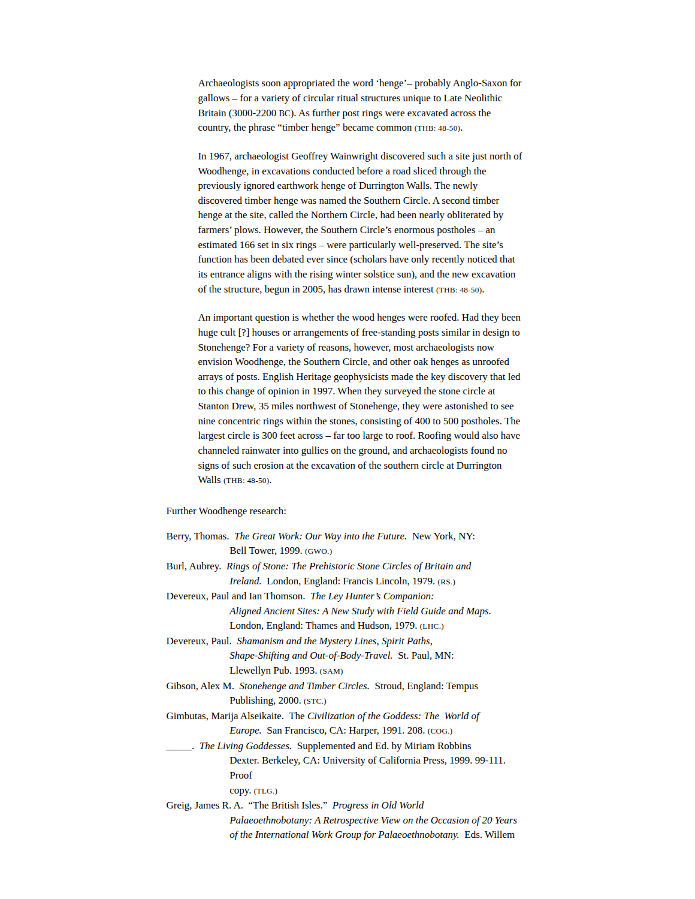Archaeologists soon appropriated the word ‘henge’– probably Anglo-Saxon for gallows – for a variety of circular ritual structures unique to Late Neolithic Britain (3000-2200 BC). As further post rings were excavated across the country, the phrase “timber henge” became common (THB: 48-50).
In 1967, archaeologist Geoffrey Wainwright discovered such a site just north of Woodhenge, in excavations conducted before a road sliced through the previously ignored earthwork henge of Durrington Walls. The newly discovered timber henge was named the Southern Circle. A second timber henge at the site, called the Northern Circle, had been nearly obliterated by farmers’ plows. However, the Southern Circle’s enormous postholes – an estimated 166 set in six rings – were particularly well-preserved. The site’s function has been debated ever since (scholars have only recently noticed that its entrance aligns with the rising winter solstice sun), and the new excavation of the structure, begun in 2005, has drawn intense interest (THB: 48-50).
An important question is whether the wood henges were roofed. Had they been huge cult [?] houses or arrangements of free-standing posts similar in design to Stonehenge? For a variety of reasons, however, most archaeologists now envision Woodhenge, the Southern Circle, and other oak henges as unroofed arrays of posts. English Heritage geophysicists made the key discovery that led to this change of opinion in 1997. When they surveyed the stone circle at Stanton Drew, 35 miles northwest of Stonehenge, they were astonished to see nine concentric rings within the stones, consisting of 400 to 500 postholes. The largest circle is 300 feet across – far too large to roof. Roofing would also have channeled rainwater into gullies on the ground, and archaeologists found no signs of such erosion at the excavation of the southern circle at Durrington Walls (THB: 48-50).
Further Woodhenge research:
Berry, Thomas. The Great Work: Our Way into the Future. New York, NY:Bell Tower, 1999. (GWO.)
Burl, Aubrey. Rings of Stone: The Prehistoric Stone Circles of Britain and Ireland. London, England: Francis Lincoln, 1979. (RS.)
Devereux, Paul and Ian Thomson. The Ley Hunter’s Companion: Aligned Ancient Sites: A New Study with Field Guide and Maps. London, England: Thames and Hudson, 1979. (LHC.)
Devereux, Paul. Shamanism and the Mystery Lines, Spirit Paths, Shape-Shifting and Out-of-Body-Travel. St. Paul, MN: Llewellyn Pub. 1993. (SAM)
Gibson, Alex M. Stonehenge and Timber Circles. Stroud, England: TempusPublishing, 2000. (STC.)
Gimbutas, Marija Alseikaite. The Civilization of the Goddess: The World of Europe. San Francisco, CA: Harper, 1991. 208. (COG.)
_____. The Living Goddesses. Supplemented and Ed. by Miriam RobbinsDexter. Berkeley, CA: University of California Press, 1999. 99-111. Proof copy. (TLG.)
Greig, James R. A. “The British Isles.” Progress in Old World Palaeoethnobotany: A Retrospective View on the Occasion of 20 Years of the International Work Group for Palaeoethnobotany. Eds. Willem